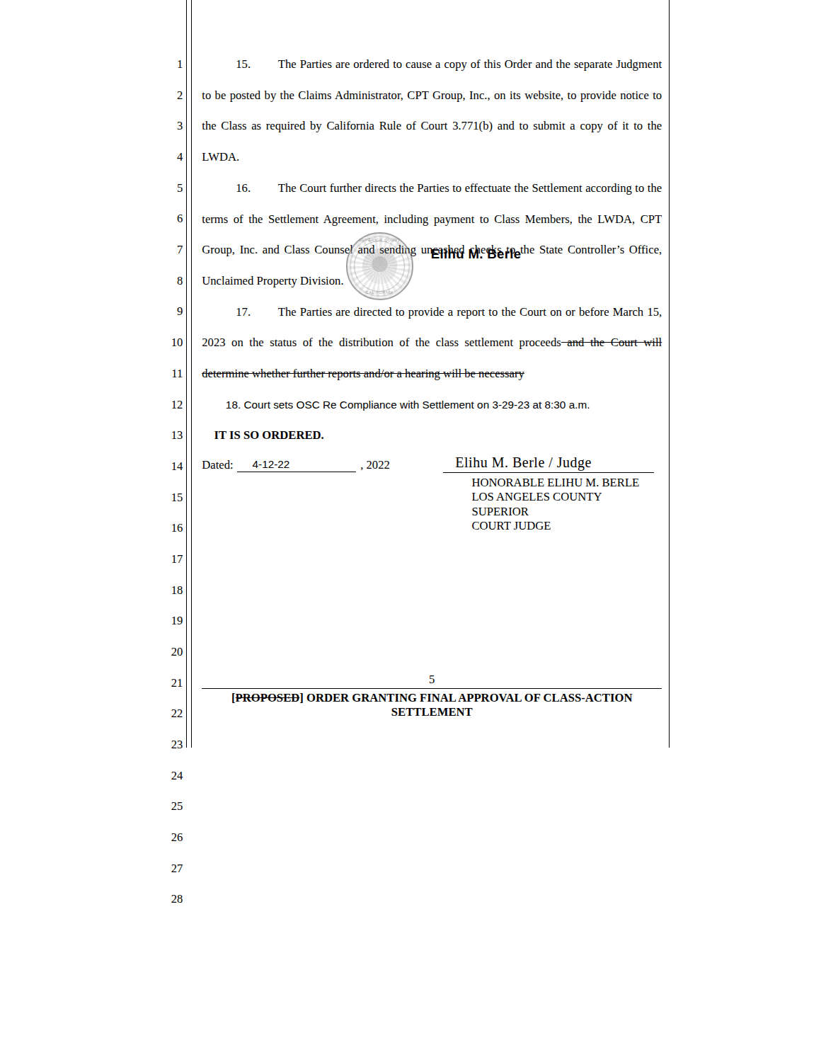1
2
3
4
5
6
7
8
9
10
11
12
13
14
15
16
17
18
19
20
21
22
23
24
25
26
27
28
15. The Parties are ordered to cause a copy of this Order and the separate Judgment to be posted by the Claims Administrator, CPT Group, Inc., on its website, to provide notice to the Class as required by California Rule of Court 3.771(b) and to submit a copy of it to the LWDA.
16. The Court further directs the Parties to effectuate the Settlement according to the terms of the Settlement Agreement, including payment to Class Members, the LWDA, CPT Group, Inc. and Class Counsel and sending uncashed checks to the State Controller’s Office, Unclaimed Property Division.
17. The Parties are directed to provide a report to the Court on or before March 15, 2023 on the status of the distribution of the class settlement proceeds and the Court will determine whether further reports and/or a hearing will be necessary
18. Court sets OSC Re Compliance with Settlement on 3-29-23 at 8:30 a.m.
IT IS SO ORDERED.
Dated: 4-12-22 , 2022
Elihu M. Berle / Judge
HONORABLE ELIHU M. BERLE
LOS ANGELES COUNTY SUPERIOR
COURT JUDGE
SUPERIOR COURT
CALIFORNIA
Elihu M. Berle
5
[PROPOSED] ORDER GRANTING FINAL APPROVAL OF CLASS-ACTION SETTLEMENT